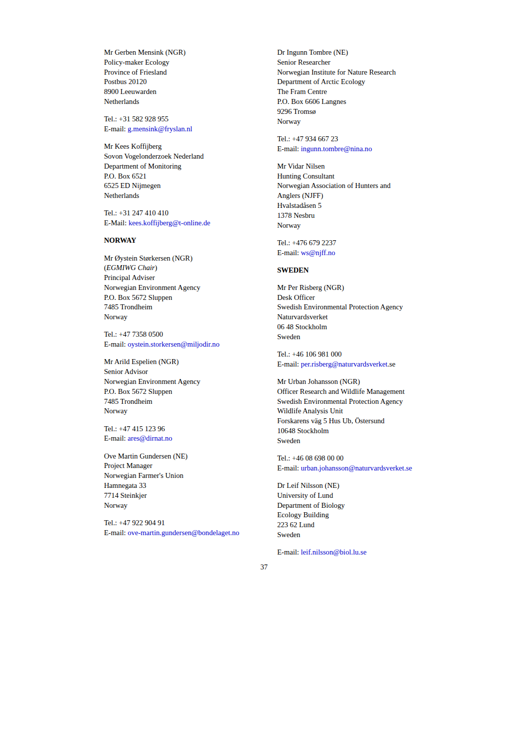Mr Gerben Mensink (NGR)
Policy-maker Ecology
Province of Friesland
Postbus 20120
8900 Leeuwarden
Netherlands
Tel.: +31 582 928 955
E-mail: g.mensink@fryslan.nl
Mr Kees Koffijberg
Sovon Vogelonderzoek Nederland
Department of Monitoring
P.O. Box 6521
6525 ED Nijmegen
Netherlands
Tel.: +31 247 410 410
E-Mail: kees.koffijberg@t-online.de
NORWAY
Mr Øystein Størkersen (NGR)
(EGMIWG Chair)
Principal Adviser
Norwegian Environment Agency
P.O. Box 5672 Sluppen
7485 Trondheim
Norway
Tel.: +47 7358 0500
E-mail: oystein.storkersen@miljodir.no
Mr Arild Espelien (NGR)
Senior Advisor
Norwegian Environment Agency
P.O. Box 5672 Sluppen
7485 Trondheim
Norway
Tel.: +47 415 123 96
E-mail: ares@dirnat.no
Ove Martin Gundersen (NE)
Project Manager
Norwegian Farmer's Union
Hamnegata 33
7714 Steinkjer
Norway
Tel.: +47 922 904 91
E-mail: ove-martin.gundersen@bondelaget.no
Dr Ingunn Tombre (NE)
Senior Researcher
Norwegian Institute for Nature Research
Department of Arctic Ecology
The Fram Centre
P.O. Box 6606 Langnes
9296 Tromsø
Norway
Tel.: +47 934 667 23
E-mail: ingunn.tombre@nina.no
Mr Vidar Nilsen
Hunting Consultant
Norwegian Association of Hunters and
Anglers (NJFF)
Hvalstadåsen 5
1378 Nesbru
Norway
Tel.: +476 679 2237
E-mail: ws@njff.no
SWEDEN
Mr Per Risberg (NGR)
Desk Officer
Swedish Environmental Protection Agency
Naturvardsverket
06 48 Stockholm
Sweden
Tel.: +46 106 981 000
E-mail: per.risberg@naturvardsverket.se
Mr Urban Johansson (NGR)
Officer Research and Wildlife Management
Swedish Environmental Protection Agency
Wildlife Analysis Unit
Forskarens väg 5 Hus Ub, Östersund
10648 Stockholm
Sweden
Tel.: +46 08 698 00 00
E-mail: urban.johansson@naturvardsverket.se
Dr Leif Nilsson (NE)
University of Lund
Department of Biology
Ecology Building
223 62 Lund
Sweden
E-mail: leif.nilsson@biol.lu.se
37